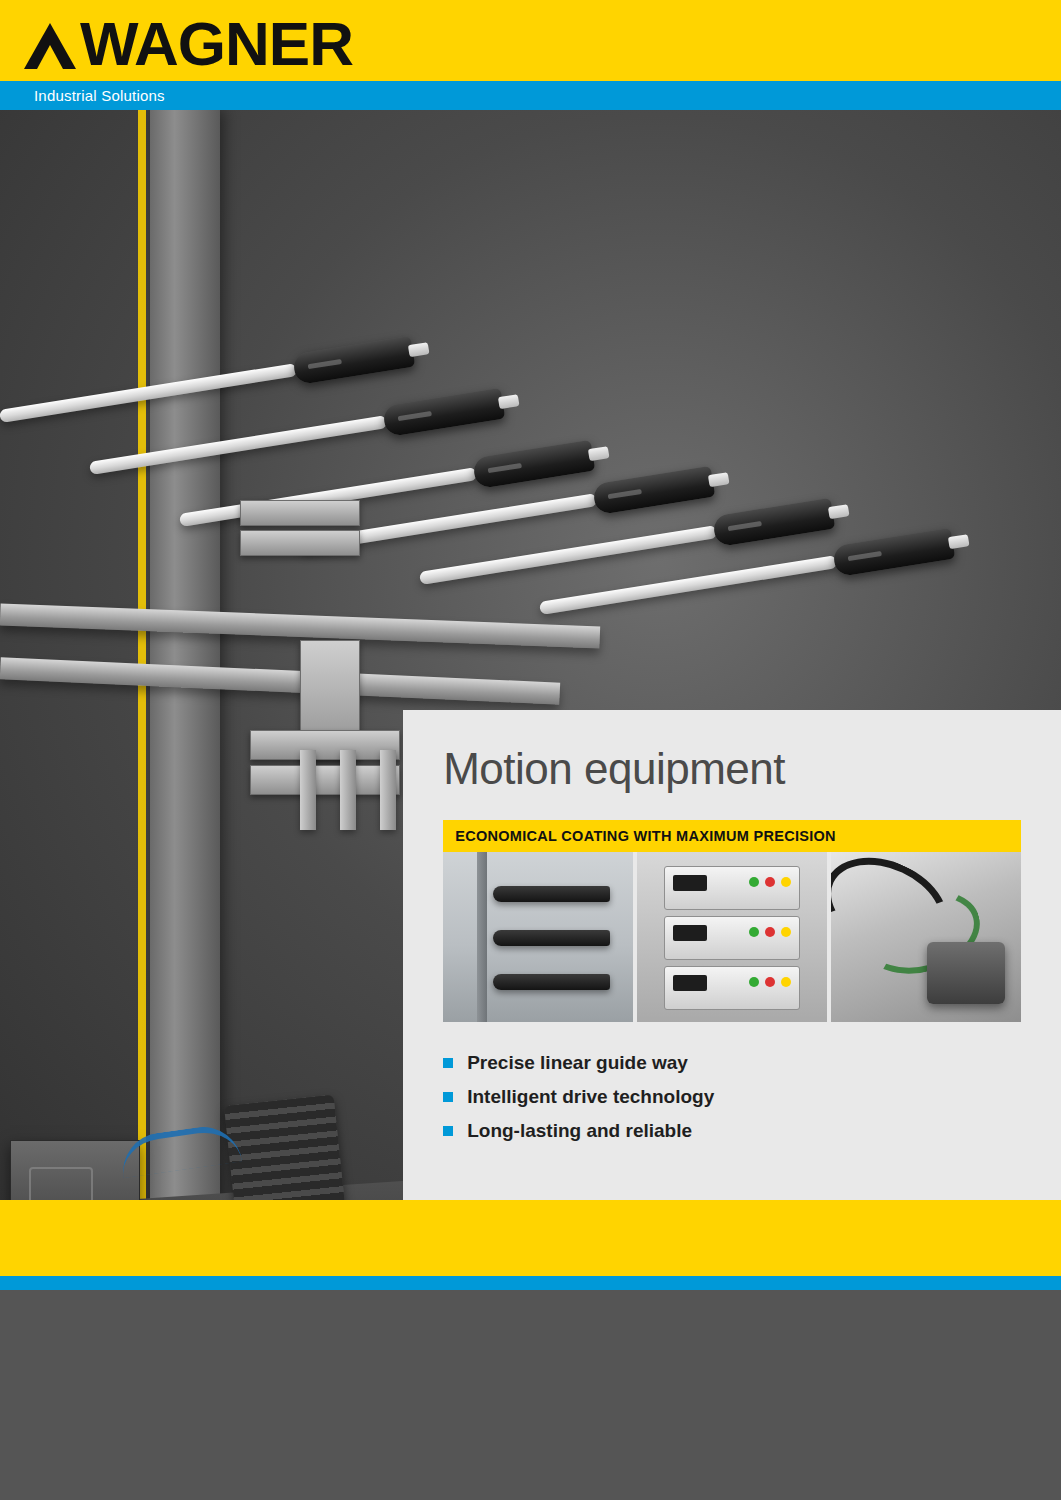WAGNER
Industrial Solutions
Motion equipment
Economical coating with maximum precision
Precise linear guide way
Intelligent drive technology
Long-lasting and reliable